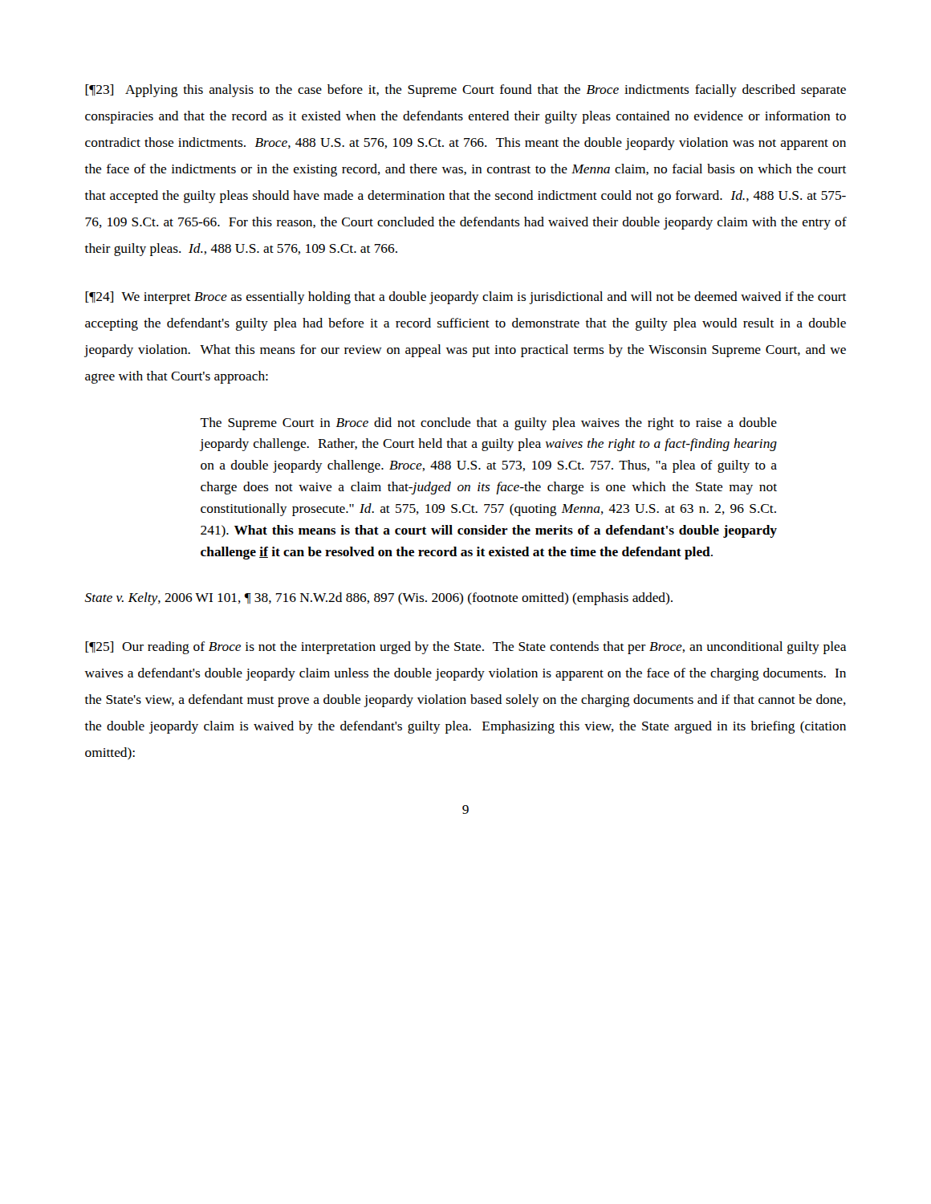[¶23] Applying this analysis to the case before it, the Supreme Court found that the Broce indictments facially described separate conspiracies and that the record as it existed when the defendants entered their guilty pleas contained no evidence or information to contradict those indictments. Broce, 488 U.S. at 576, 109 S.Ct. at 766. This meant the double jeopardy violation was not apparent on the face of the indictments or in the existing record, and there was, in contrast to the Menna claim, no facial basis on which the court that accepted the guilty pleas should have made a determination that the second indictment could not go forward. Id., 488 U.S. at 575-76, 109 S.Ct. at 765-66. For this reason, the Court concluded the defendants had waived their double jeopardy claim with the entry of their guilty pleas. Id., 488 U.S. at 576, 109 S.Ct. at 766.
[¶24] We interpret Broce as essentially holding that a double jeopardy claim is jurisdictional and will not be deemed waived if the court accepting the defendant's guilty plea had before it a record sufficient to demonstrate that the guilty plea would result in a double jeopardy violation. What this means for our review on appeal was put into practical terms by the Wisconsin Supreme Court, and we agree with that Court's approach:
The Supreme Court in Broce did not conclude that a guilty plea waives the right to raise a double jeopardy challenge. Rather, the Court held that a guilty plea waives the right to a fact-finding hearing on a double jeopardy challenge. Broce, 488 U.S. at 573, 109 S.Ct. 757. Thus, "a plea of guilty to a charge does not waive a claim that-judged on its face-the charge is one which the State may not constitutionally prosecute." Id. at 575, 109 S.Ct. 757 (quoting Menna, 423 U.S. at 63 n. 2, 96 S.Ct. 241). What this means is that a court will consider the merits of a defendant's double jeopardy challenge if it can be resolved on the record as it existed at the time the defendant pled.
State v. Kelty, 2006 WI 101, ¶ 38, 716 N.W.2d 886, 897 (Wis. 2006) (footnote omitted) (emphasis added).
[¶25] Our reading of Broce is not the interpretation urged by the State. The State contends that per Broce, an unconditional guilty plea waives a defendant's double jeopardy claim unless the double jeopardy violation is apparent on the face of the charging documents. In the State's view, a defendant must prove a double jeopardy violation based solely on the charging documents and if that cannot be done, the double jeopardy claim is waived by the defendant's guilty plea. Emphasizing this view, the State argued in its briefing (citation omitted):
9